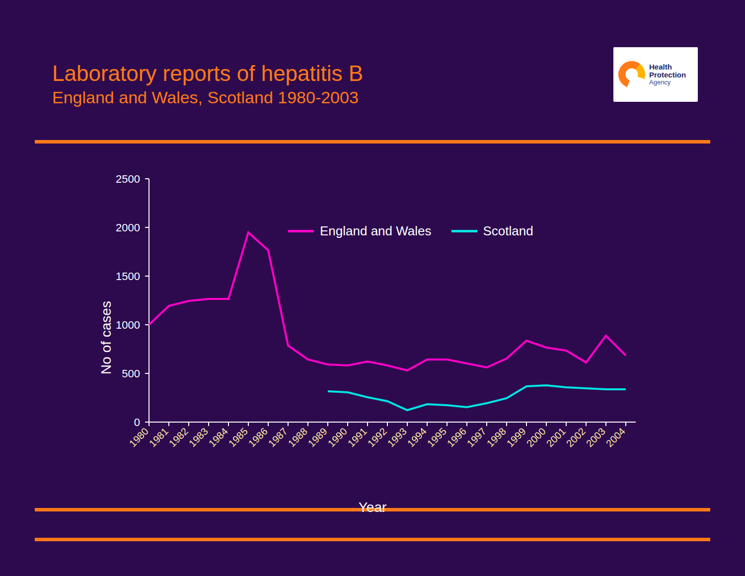Laboratory reports of hepatitis B England and Wales, Scotland 1980-2003
Health Protection Agency
No of cases
Year
England and Wales
Scotland
2500 2000 1500 1000 500 0 1980 1981 1982 1983 1984 1985 1986 1987 1988 1989 1990 1991 1992 1993 1994 1995 1996 1997 1998 1999 2000 2001 2002 2003 2004